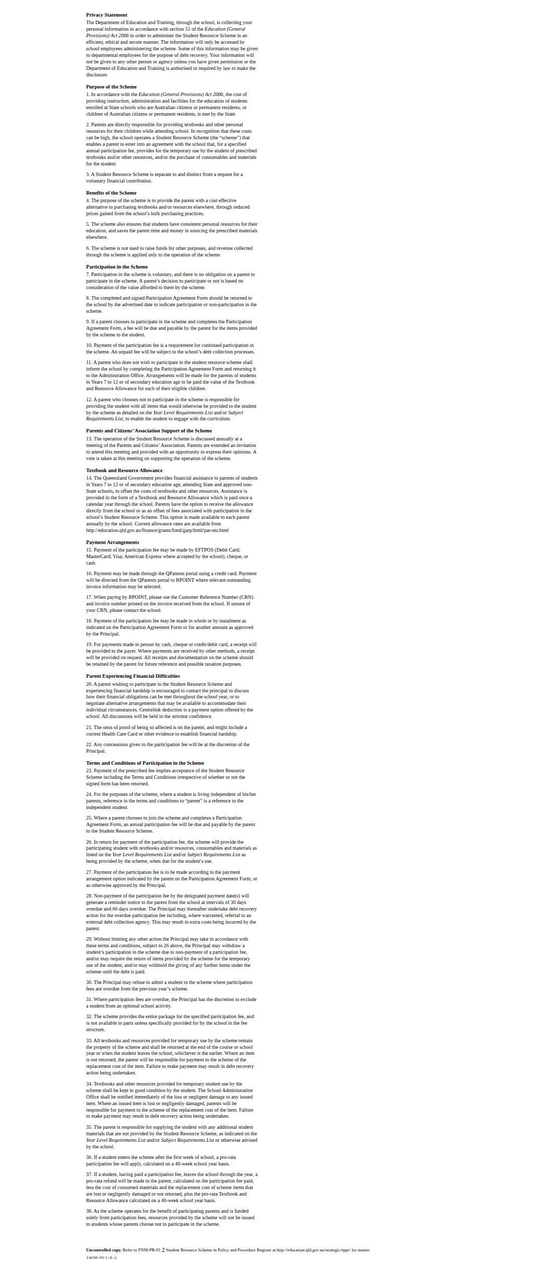Privacy Statement
The Department of Education and Training, through the school, is collecting your personal information in accordance with section 51 of the Education (General Provisions) Act 2006 in order to administer the Student Resource Scheme in an efficient, ethical and secure manner. The information will only be accessed by school employees administering the scheme. Some of this information may be given to departmental employees for the purpose of debt recovery. Your information will not be given to any other person or agency unless you have given permission or the Department of Education and Training is authorised or required by law to make the disclosure.
Purpose of the Scheme
1. In accordance with the Education (General Provisions) Act 2006, the cost of providing instruction, administration and facilities for the education of students enrolled at State schools who are Australian citizens or permanent residents, or children of Australian citizens or permanent residents, is met by the State.
2. Parents are directly responsible for providing textbooks and other personal resources for their children while attending school. In recognition that these costs can be high, the school operates a Student Resource Scheme (the “scheme”) that enables a parent to enter into an agreement with the school that, for a specified annual participation fee, provides for the temporary use by the student of prescribed textbooks and/or other resources, and/or the purchase of consumables and materials for the student.
3. A Student Resource Scheme is separate to and distinct from a request for a voluntary financial contribution.
Benefits of the Scheme
4. The purpose of the scheme is to provide the parent with a cost effective alternative to purchasing textbooks and/or resources elsewhere, through reduced prices gained from the school’s bulk purchasing practices.
5. The scheme also ensures that students have consistent personal resources for their education, and saves the parent time and money in sourcing the prescribed materials elsewhere.
6. The scheme is not used to raise funds for other purposes, and revenue collected through the scheme is applied only to the operation of the scheme.
Participation in the Scheme
7. Participation in the scheme is voluntary, and there is no obligation on a parent to participate in the scheme. A parent’s decision to participate or not is based on consideration of the value afforded to them by the scheme.
8. The completed and signed Participation Agreement Form should be returned to the school by the advertised date to indicate participation or non-participation in the scheme.
9. If a parent chooses to participate in the scheme and completes the Participation Agreement Form, a fee will be due and payable by the parent for the items provided by the scheme to the student.
10. Payment of the participation fee is a requirement for continued participation in the scheme. An unpaid fee will be subject to the school’s debt collection processes.
11. A parent who does not wish to participate in the student resource scheme shall inform the school by completing the Participation Agreement Form and returning it to the Administration Office. Arrangements will be made for the parents of students in Years 7 to 12 or of secondary education age to be paid the value of the Textbook and Resource Allowance for each of their eligible children.
12. A parent who chooses not to participate in the scheme is responsible for providing the student with all items that would otherwise be provided to the student by the scheme as detailed on the Year Level Requirements List and/or Subject Requirements List, to enable the student to engage with the curriculum.
Parents and Citizens’ Association Support of the Scheme
13. The operation of the Student Resource Scheme is discussed annually at a meeting of the Parents and Citizens’ Association. Parents are extended an invitation to attend this meeting and provided with an opportunity to express their opinions. A vote is taken at this meeting on supporting the operation of the scheme.
Textbook and Resource Allowance
14. The Queensland Government provides financial assistance to parents of students in Years 7 to 12 or of secondary education age, attending State and approved non-State schools, to offset the costs of textbooks and other resources. Assistance is provided in the form of a Textbook and Resource Allowance which is paid once a calendar year through the school. Parents have the option to receive the allowance directly from the school or as an offset of fees associated with participation in the school’s Student Resource Scheme. This option is made available to each parent annually by the school. Current allowance rates are available from http://education.qld.gov.au/finance/grants/fund/garp/html/par-stu.html
Payment Arrangements
15. Payment of the participation fee may be made by EFTPOS (Debit Card; MasterCard; Visa; American Express where accepted by the school), cheque, or cash.
16. Payment may be made through the QParents portal using a credit card. Payment will be directed from the QParents portal to BPOINT where relevant outstanding invoice information may be selected.
17. When paying by BPOINT, please use the Customer Reference Number (CRN) and invoice number printed on the invoice received from the school. If unsure of your CRN, please contact the school.
18. Payment of the participation fee may be made in whole or by instalment as indicated on the Participation Agreement Form or for another amount as approved by the Principal.
19. For payments made in person by cash, cheque or credit/debit card, a receipt will be provided to the payer. Where payments are received by other methods, a receipt will be provided on request. All receipts and documentation on the scheme should be retained by the parent for future reference and possible taxation purposes.
Parent Experiencing Financial Difficulties
20. A parent wishing to participate in the Student Resource Scheme and experiencing financial hardship is encouraged to contact the principal to discuss how their financial obligations can be met throughout the school year, or to negotiate alternative arrangements that may be available to accommodate their individual circumstances. Centrelink deduction is a payment option offered by the school. All discussions will be held in the strictest confidence.
21. The onus of proof of being so affected is on the parent, and might include a current Health Care Card or other evidence to establish financial hardship.
22. Any concessions given to the participation fee will be at the discretion of the Principal.
Terms and Conditions of Participation in the Scheme
23. Payment of the prescribed fee implies acceptance of the Student Resource Scheme including the Terms and Conditions irrespective of whether or not the signed form has been returned.
24. For the purposes of the scheme, where a student is living independent of his/her parents, reference in the terms and conditions to “parent” is a reference to the independent student.
25. Where a parent chooses to join the scheme and completes a Participation Agreement Form, an annual participation fee will be due and payable by the parent to the Student Resource Scheme.
26. In return for payment of the participation fee, the scheme will provide the participating student with textbooks and/or resources, consumables and materials as listed on the Year Level Requirements List and/or Subject Requirements List as being provided by the scheme, when due for the student’s use.
27. Payment of the participation fee is to be made according to the payment arrangement option indicated by the parent on the Participation Agreement Form, or as otherwise approved by the Principal.
28. Non-payment of the participation fee by the designated payment date(s) will generate a reminder notice to the parent from the school at intervals of 30 days overdue and 60 days overdue. The Principal may thereafter undertake debt recovery action for the overdue participation fee including, where warranted, referral to an external debt collection agency. This may result in extra costs being incurred by the parent.
29. Without limiting any other action the Principal may take in accordance with these terms and conditions, subject to 26 above, the Principal may withdraw a student’s participation in the scheme due to non-payment of a participation fee, and/or may require the return of items provided by the scheme for the temporary use of the student, and/or may withhold the giving of any further items under the scheme until the debt is paid.
30. The Principal may refuse to admit a student to the scheme where participation fees are overdue from the previous year’s scheme.
31. Where participation fees are overdue, the Principal has the discretion to exclude a student from an optional school activity.
32. The scheme provides the entire package for the specified participation fee, and is not available in parts unless specifically provided for by the school in the fee structure.
33. All textbooks and resources provided for temporary use by the scheme remain the property of the scheme and shall be returned at the end of the course or school year or when the student leaves the school, whichever is the earlier. Where an item is not returned, the parent will be responsible for payment to the scheme of the replacement cost of the item. Failure to make payment may result in debt recovery action being undertaken.
34. Textbooks and other resources provided for temporary student use by the scheme shall be kept in good condition by the student. The School Administration Office shall be notified immediately of the loss or negligent damage to any issued item. Where an issued item is lost or negligently damaged, parents will be responsible for payment to the scheme of the replacement cost of the item. Failure to make payment may result in debt recovery action being undertaken.
35. The parent is responsible for supplying the student with any additional student materials that are not provided by the Student Resource Scheme, as indicated on the Year Level Requirements List and/or Subject Requirements List or otherwise advised by the school.
36. If a student enters the scheme after the first week of school, a pro-rata participation fee will apply, calculated on a 40-week school year basis.
37. If a student, having paid a participation fee, leaves the school through the year, a pro-rata refund will be made to the parent, calculated on the participation fee paid, less the cost of consumed materials and the replacement cost of scheme items that are lost or negligently damaged or not returned, plus the pro-rata Textbook and Resource Allowance calculated on a 40-week school year basis.
38. As the scheme operates for the benefit of participating parents and is funded solely from participation fees, resources provided by the scheme will not be issued to students whose parents choose not to participate in the scheme.
Uncontrolled copy. Refer to FNM-PR-01 2 Student Resource Scheme in Policy and Procedure Register at http://education.qld.gov.au/strategic/eppr/ for master TRIM 09/17472